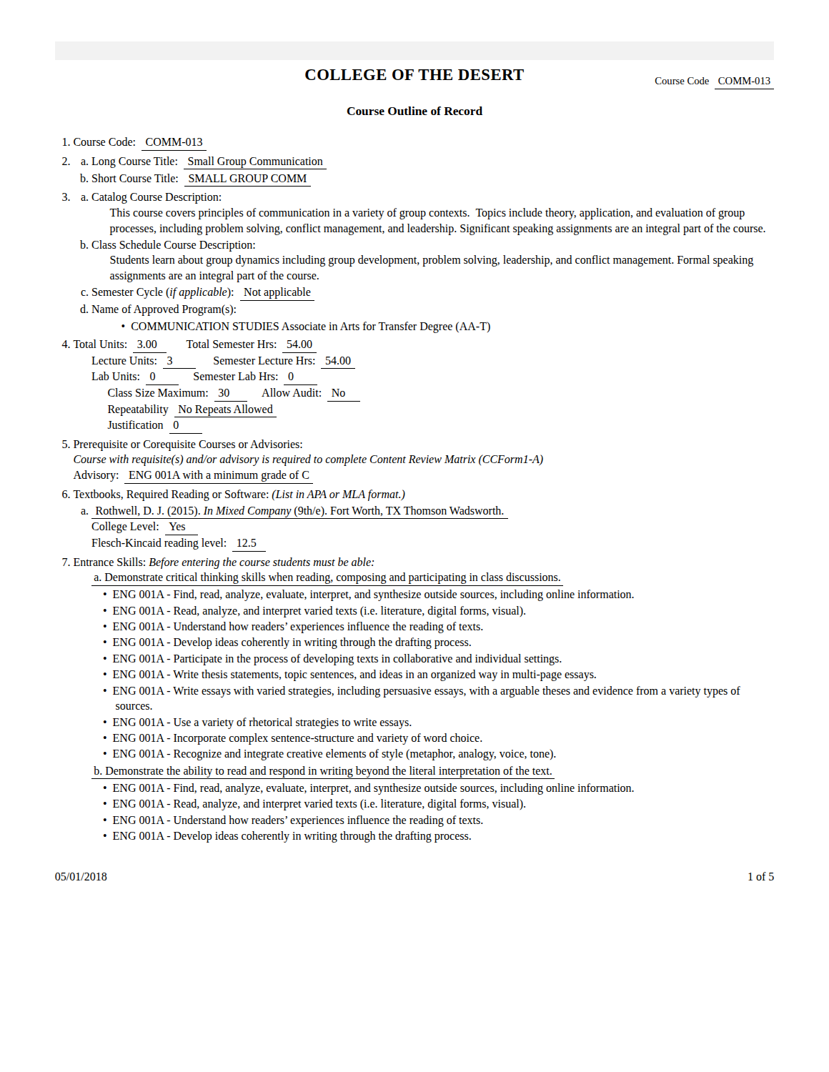COLLEGE OF THE DESERT
Course Code COMM-013
Course Outline of Record
Course Code: COMM-013
Long Course Title: Small Group Communication
Short Course Title: SMALL GROUP COMM
Catalog Course Description:
This course covers principles of communication in a variety of group contexts. Topics include theory, application, and evaluation of group processes, including problem solving, conflict management, and leadership. Significant speaking assignments are an integral part of the course.
Class Schedule Course Description:
Students learn about group dynamics including group development, problem solving, leadership, and conflict management. Formal speaking assignments are an integral part of the course.
Semester Cycle (if applicable): Not applicable
Name of Approved Program(s):
COMMUNICATION STUDIES Associate in Arts for Transfer Degree (AA-T)
Total Units: 3.00 Total Semester Hrs: 54.00
Lecture Units: 3 Semester Lecture Hrs: 54.00
Lab Units: 0 Semester Lab Hrs: 0
Class Size Maximum: 30 Allow Audit: No
Repeatability No Repeats Allowed
Justification 0
Prerequisite or Corequisite Courses or Advisories:
Course with requisite(s) and/or advisory is required to complete Content Review Matrix (CCForm1-A)
Advisory: ENG 001A with a minimum grade of C
Textbooks, Required Reading or Software: (List in APA or MLA format.)
Rothwell, D. J. (2015). In Mixed Company (9th/e). Fort Worth, TX Thomson Wadsworth.
College Level: Yes
Flesch-Kincaid reading level: 12.5
Entrance Skills: Before entering the course students must be able:
a. Demonstrate critical thinking skills when reading, composing and participating in class discussions.
ENG 001A - Find, read, analyze, evaluate, interpret, and synthesize outside sources, including online information.
ENG 001A - Read, analyze, and interpret varied texts (i.e. literature, digital forms, visual).
ENG 001A - Understand how readers’ experiences influence the reading of texts.
ENG 001A - Develop ideas coherently in writing through the drafting process.
ENG 001A - Participate in the process of developing texts in collaborative and individual settings.
ENG 001A - Write thesis statements, topic sentences, and ideas in an organized way in multi-page essays.
ENG 001A - Write essays with varied strategies, including persuasive essays, with a arguable theses and evidence from a variety types of sources.
ENG 001A - Use a variety of rhetorical strategies to write essays.
ENG 001A - Incorporate complex sentence-structure and variety of word choice.
ENG 001A - Recognize and integrate creative elements of style (metaphor, analogy, voice, tone).
b. Demonstrate the ability to read and respond in writing beyond the literal interpretation of the text.
ENG 001A - Find, read, analyze, evaluate, interpret, and synthesize outside sources, including online information.
ENG 001A - Read, analyze, and interpret varied texts (i.e. literature, digital forms, visual).
ENG 001A - Understand how readers’ experiences influence the reading of texts.
ENG 001A - Develop ideas coherently in writing through the drafting process.
05/01/2018
1 of 5